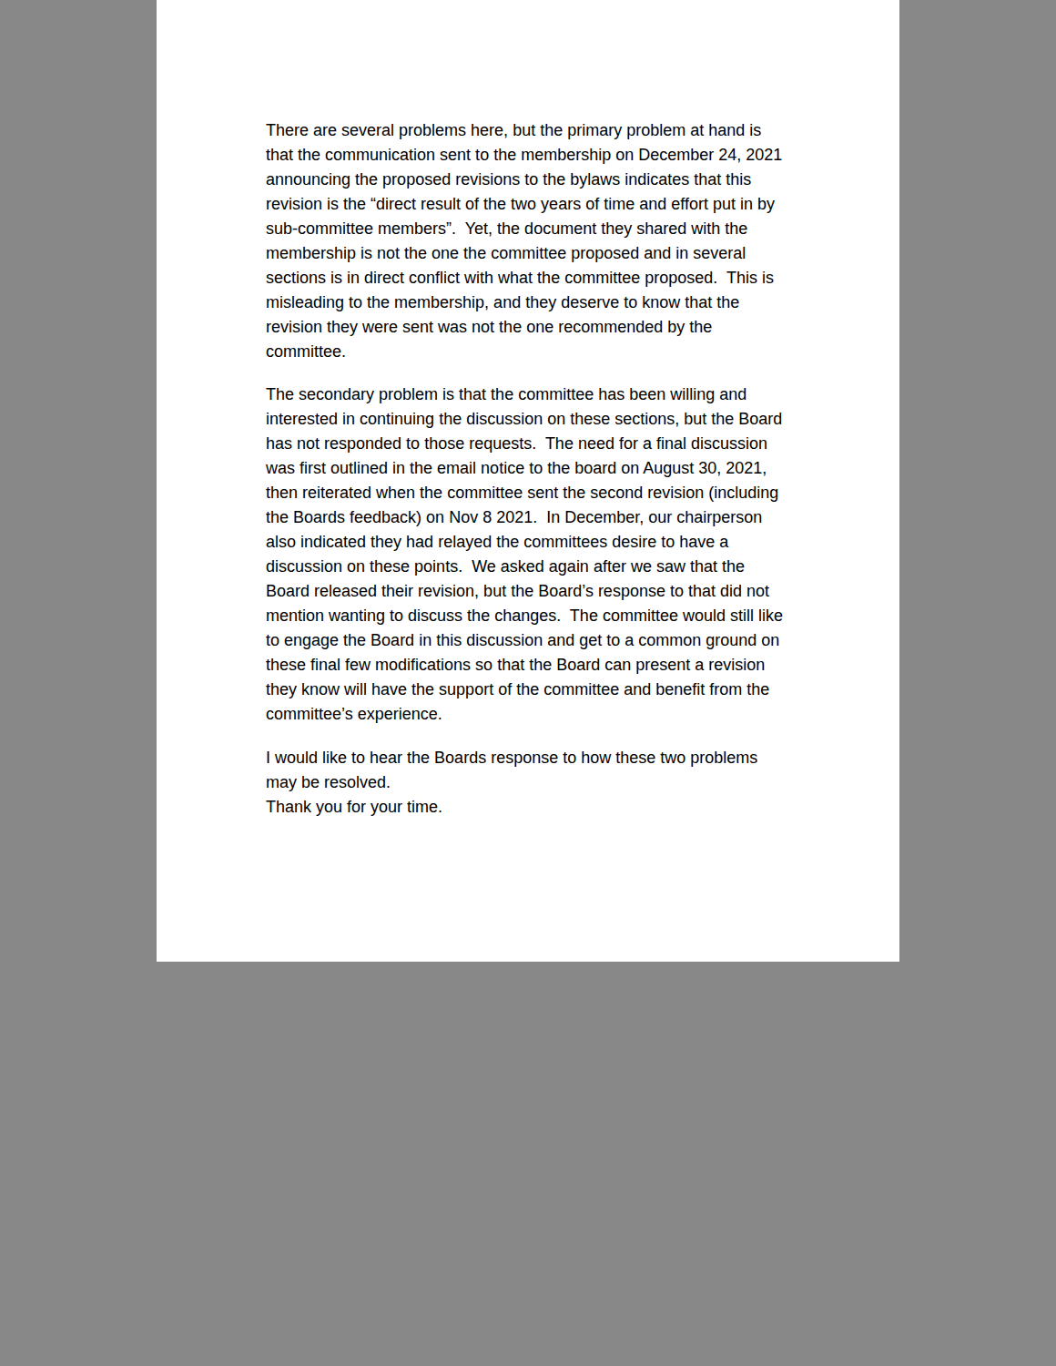There are several problems here, but the primary problem at hand is that the communication sent to the membership on December 24, 2021 announcing the proposed revisions to the bylaws indicates that this revision is the “direct result of the two years of time and effort put in by sub-committee members”. Yet, the document they shared with the membership is not the one the committee proposed and in several sections is in direct conflict with what the committee proposed. This is misleading to the membership, and they deserve to know that the revision they were sent was not the one recommended by the committee.
The secondary problem is that the committee has been willing and interested in continuing the discussion on these sections, but the Board has not responded to those requests. The need for a final discussion was first outlined in the email notice to the board on August 30, 2021, then reiterated when the committee sent the second revision (including the Boards feedback) on Nov 8 2021. In December, our chairperson also indicated they had relayed the committees desire to have a discussion on these points. We asked again after we saw that the Board released their revision, but the Board’s response to that did not mention wanting to discuss the changes. The committee would still like to engage the Board in this discussion and get to a common ground on these final few modifications so that the Board can present a revision they know will have the support of the committee and benefit from the committee’s experience.
I would like to hear the Boards response to how these two problems may be resolved.
Thank you for your time.